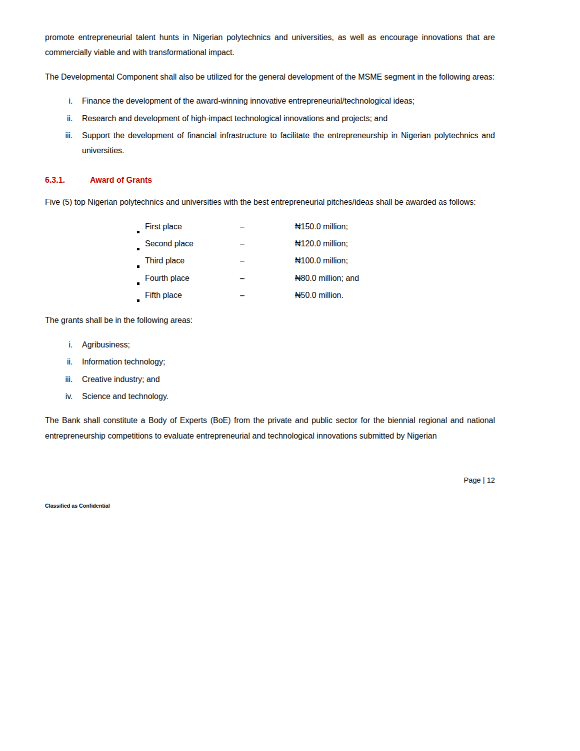promote entrepreneurial talent hunts in Nigerian polytechnics and universities, as well as encourage innovations that are commercially viable and with transformational impact.
The Developmental Component shall also be utilized for the general development of the MSME segment in the following areas:
Finance the development of the award-winning innovative entrepreneurial/technological ideas;
Research and development of high-impact technological innovations and projects; and
Support the development of financial infrastructure to facilitate the entrepreneurship in Nigerian polytechnics and universities.
6.3.1. Award of Grants
Five (5) top Nigerian polytechnics and universities with the best entrepreneurial pitches/ideas shall be awarded as follows:
| First place | – | ₦ 150.0 million; |
| Second place | – | ₦ 120.0 million; |
| Third place | – | ₦ 100.0 million; |
| Fourth place | – | ₦ 80.0 million; and |
| Fifth place | – | ₦ 50.0 million. |
The grants shall be in the following areas:
Agribusiness;
Information technology;
Creative industry; and
Science and technology.
The Bank shall constitute a Body of Experts (BoE) from the private and public sector for the biennial regional and national entrepreneurship competitions to evaluate entrepreneurial and technological innovations submitted by Nigerian
Page | 12
Classified as Confidential